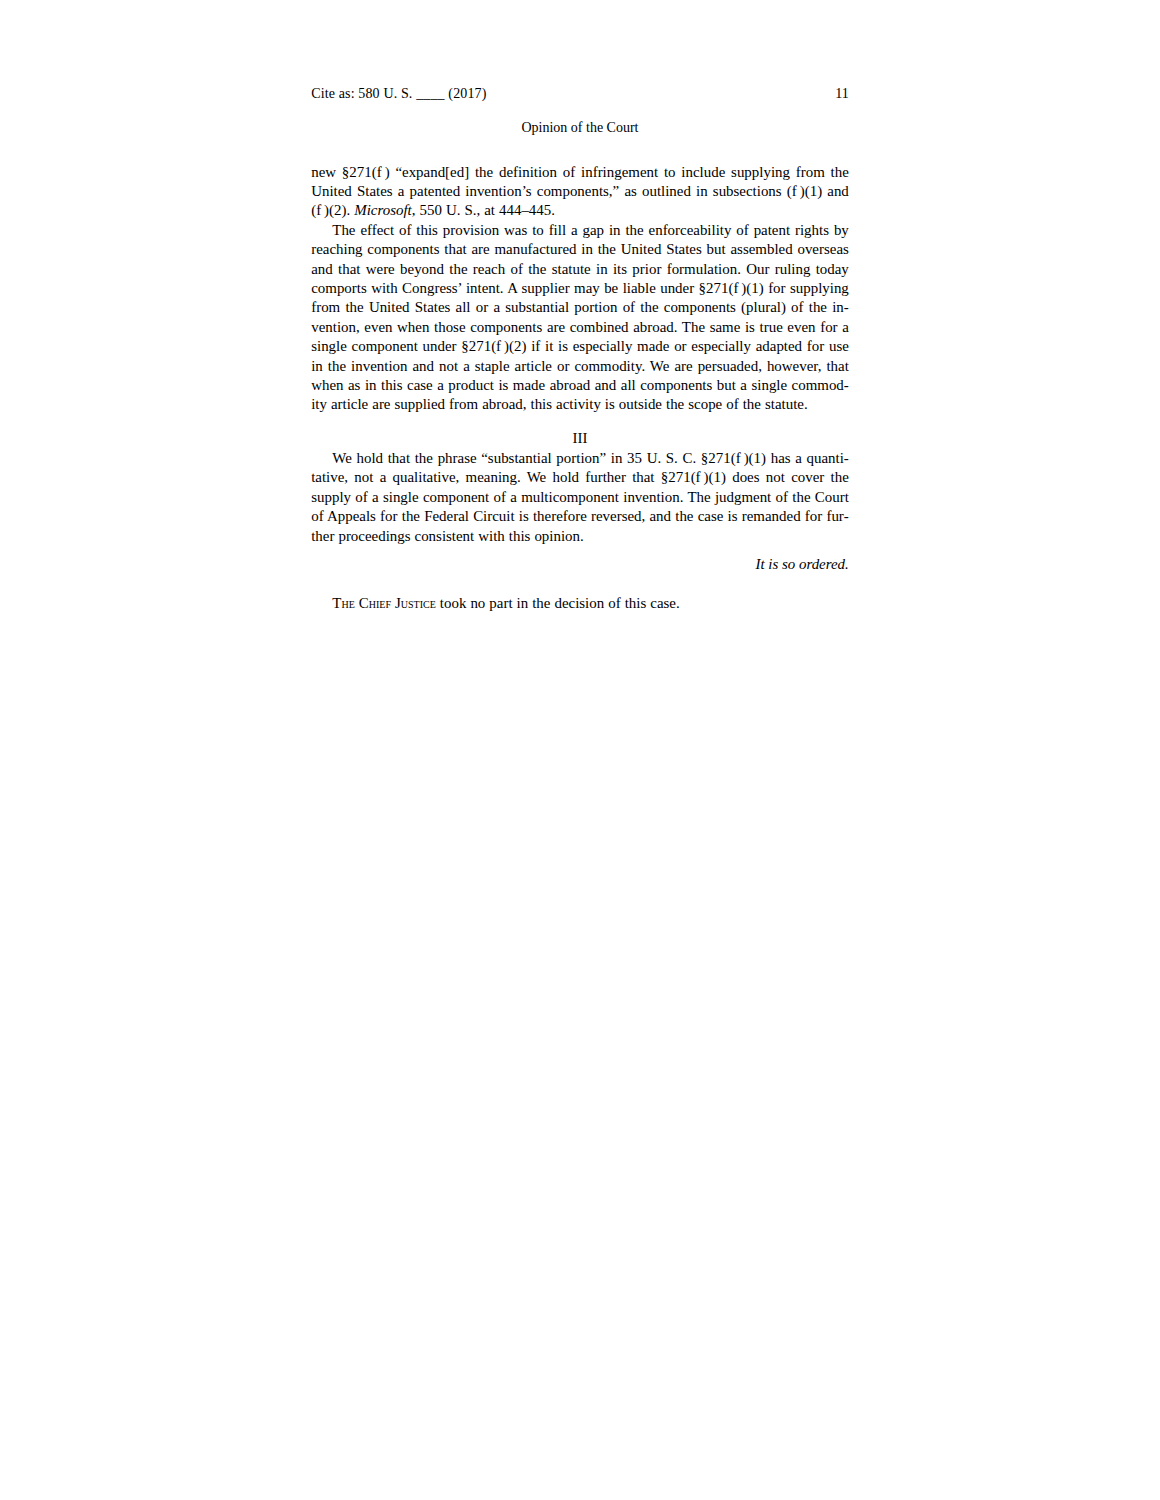Cite as: 580 U. S. ____ (2017) 11
Opinion of the Court
new §271(f ) “expand[ed] the definition of infringement to include supplying from the United States a patented invention’s components,” as outlined in subsections (f )(1) and (f )(2). Microsoft, 550 U. S., at 444–445.
The effect of this provision was to fill a gap in the enforceability of patent rights by reaching components that are manufactured in the United States but assembled overseas and that were beyond the reach of the statute in its prior formulation. Our ruling today comports with Congress’ intent. A supplier may be liable under §271(f )(1) for supplying from the United States all or a substantial portion of the components (plural) of the invention, even when those components are combined abroad. The same is true even for a single component under §271(f )(2) if it is especially made or especially adapted for use in the invention and not a staple article or commodity. We are persuaded, however, that when as in this case a product is made abroad and all components but a single commodity article are supplied from abroad, this activity is outside the scope of the statute.
III
We hold that the phrase “substantial portion” in 35 U. S. C. §271(f )(1) has a quantitative, not a qualitative, meaning. We hold further that §271(f )(1) does not cover the supply of a single component of a multicomponent invention. The judgment of the Court of Appeals for the Federal Circuit is therefore reversed, and the case is remanded for further proceedings consistent with this opinion.
It is so ordered.
The Chief Justice took no part in the decision of this case.